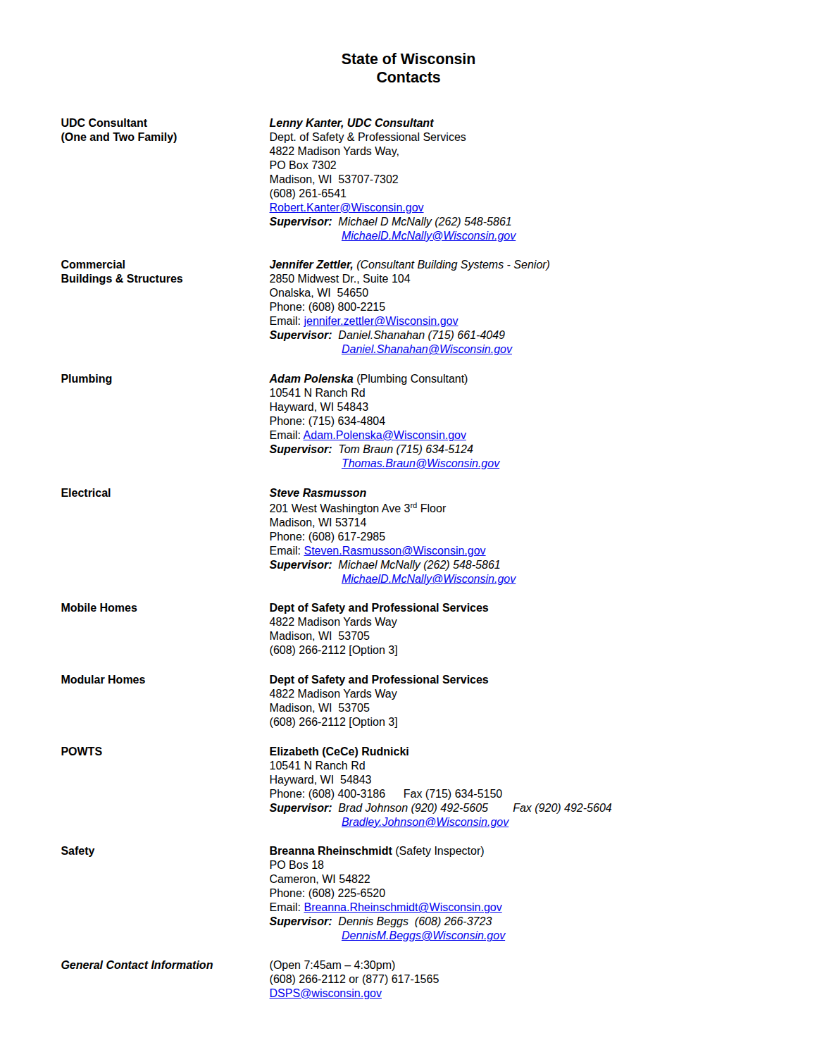State of WisconsinContacts
| UDC Consultant (One and Two Family) | Lenny Kanter, UDC Consultant Dept. of Safety & Professional Services 4822 Madison Yards Way, PO Box 7302 Madison, WI 53707-7302 (608) 261-6541 Robert.Kanter@Wisconsin.gov Supervisor: Michael D McNally (262) 548-5861 MichaelD.McNally@Wisconsin.gov |
| Commercial Buildings & Structures | Jennifer Zettler, (Consultant Building Systems - Senior) 2850 Midwest Dr., Suite 104 Onalska, WI 54650 Phone: (608) 800-2215 Email: jennifer.zettler@Wisconsin.gov Supervisor: Daniel.Shanahan (715) 661-4049 Daniel.Shanahan@Wisconsin.gov |
| Plumbing | Adam Polenska (Plumbing Consultant) 10541 N Ranch Rd Hayward, WI 54843 Phone: (715) 634-4804 Email: Adam.Polenska@Wisconsin.gov Supervisor: Tom Braun (715) 634-5124 Thomas.Braun@Wisconsin.gov |
| Electrical | Steve Rasmusson 201 West Washington Ave 3 rd Floor Madison, WI 53714 Phone: (608) 617-2985 Email: Steven.Rasmusson@Wisconsin.gov Supervisor: Michael McNally (262) 548-5861 MichaelD.McNally@Wisconsin.gov |
| Mobile Homes | Dept of Safety and Professional Services 4822 Madison Yards Way Madison, WI 53705 (608) 266-2112 [Option 3] |
| Modular Homes | Dept of Safety and Professional Services 4822 Madison Yards Way Madison, WI 53705 (608) 266-2112 [Option 3] |
| POWTS | Elizabeth (CeCe) Rudnicki 10541 N Ranch Rd Hayward, WI 54843 Phone: (608) 400-3186 Fax (715) 634-5150 Supervisor: Brad Johnson (920) 492-5605 Fax (920) 492-5604 Bradley.Johnson@Wisconsin.gov |
| Safety | Breanna Rheinschmidt (Safety Inspector) PO Bos 18 Cameron, WI 54822 Phone: (608) 225-6520 Email: Breanna.Rheinschmidt@Wisconsin.gov Supervisor: Dennis Beggs (608) 266-3723 DennisM.Beggs@Wisconsin.gov |
| General Contact Information | (Open 7:45am – 4:30pm) (608) 266-2112 or (877) 617-1565 DSPS@wisconsin.gov |